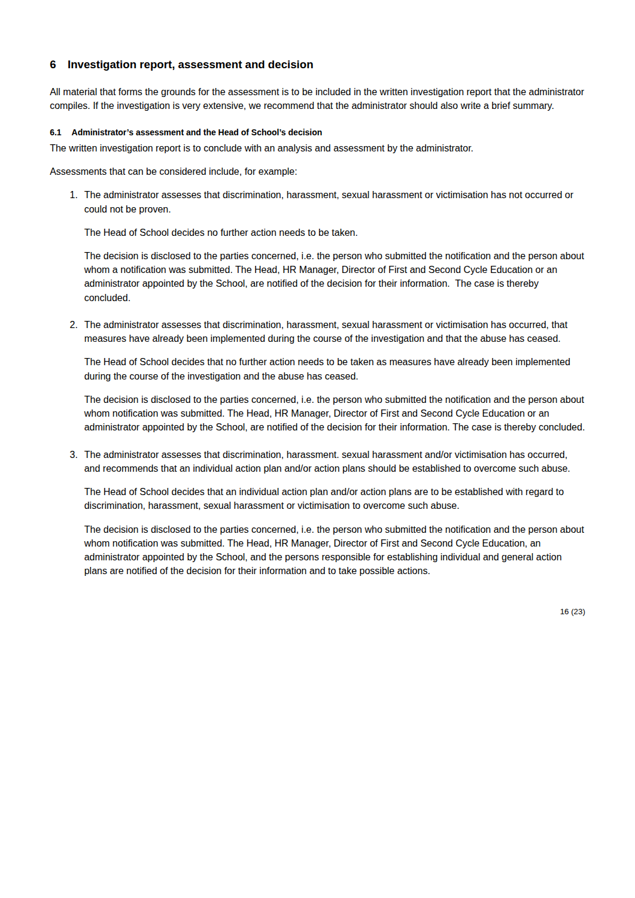6 Investigation report, assessment and decision
All material that forms the grounds for the assessment is to be included in the written investigation report that the administrator compiles. If the investigation is very extensive, we recommend that the administrator should also write a brief summary.
6.1 Administrator’s assessment and the Head of School’s decision
The written investigation report is to conclude with an analysis and assessment by the administrator.
Assessments that can be considered include, for example:
The administrator assesses that discrimination, harassment, sexual harassment or victimisation has not occurred or could not be proven.
The Head of School decides no further action needs to be taken.
The decision is disclosed to the parties concerned, i.e. the person who submitted the notification and the person about whom a notification was submitted. The Head, HR Manager, Director of First and Second Cycle Education or an administrator appointed by the School, are notified of the decision for their information. The case is thereby concluded.
The administrator assesses that discrimination, harassment, sexual harassment or victimisation has occurred, that measures have already been implemented during the course of the investigation and that the abuse has ceased.
The Head of School decides that no further action needs to be taken as measures have already been implemented during the course of the investigation and the abuse has ceased.
The decision is disclosed to the parties concerned, i.e. the person who submitted the notification and the person about whom notification was submitted. The Head, HR Manager, Director of First and Second Cycle Education or an administrator appointed by the School, are notified of the decision for their information. The case is thereby concluded.
The administrator assesses that discrimination, harassment. sexual harassment and/or victimisation has occurred, and recommends that an individual action plan and/or action plans should be established to overcome such abuse.
The Head of School decides that an individual action plan and/or action plans are to be established with regard to discrimination, harassment, sexual harassment or victimisation to overcome such abuse.
The decision is disclosed to the parties concerned, i.e. the person who submitted the notification and the person about whom notification was submitted. The Head, HR Manager, Director of First and Second Cycle Education, an administrator appointed by the School, and the persons responsible for establishing individual and general action plans are notified of the decision for their information and to take possible actions.
16 (23)